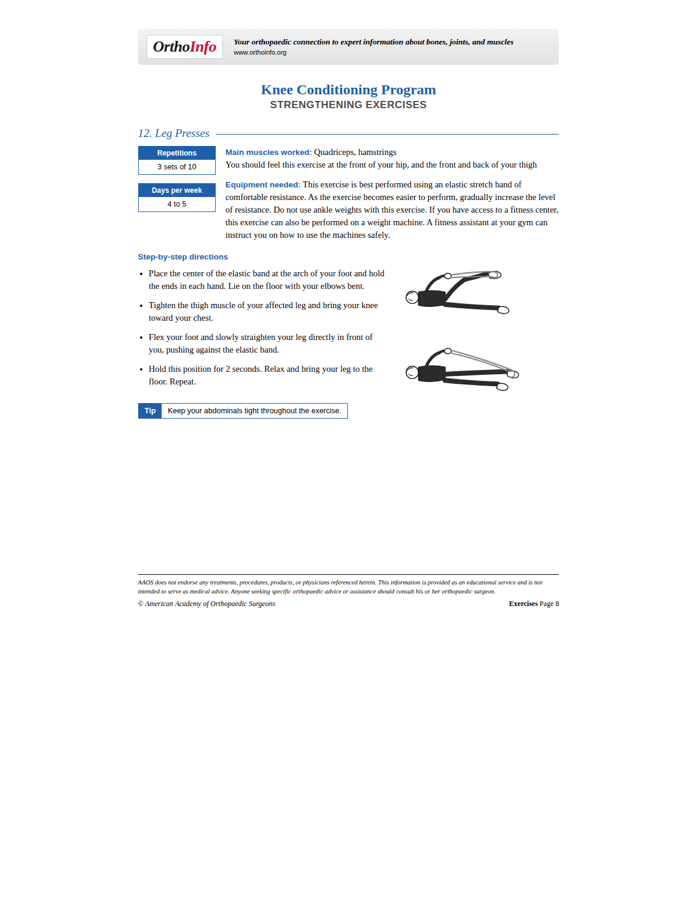Ortho Info
Your orthopaedic connection to expert information about bones, joints, and muscles
www.orthoinfo.org
Knee Conditioning Program
STRENGTHENING EXERCISES
12. Leg Presses
Repetitions
3 sets of 10
Days per week
4 to 5
Main muscles worked: Quadriceps, hamstrings
You should feel this exercise at the front of your hip, and the front and back of your thigh
Equipment needed: This exercise is best performed using an elastic stretch band of comfortable resistance. As the exercise becomes easier to perform, gradually increase the level of resistance. Do not use ankle weights with this exercise. If you have access to a fitness center, this exercise can also be performed on a weight machine. A fitness assistant at your gym can instruct you on how to use the machines safely.
Step-by-step directions
Place the center of the elastic band at the arch of your foot and hold the ends in each hand. Lie on the floor with your elbows bent.
Tighten the thigh muscle of your affected leg and bring your knee toward your chest.
Flex your foot and slowly straighten your leg directly in front of you, pushing against the elastic band.
Hold this position for 2 seconds. Relax and bring your leg to the floor. Repeat.
Tip
Keep your abdominals tight throughout the exercise.
AAOS does not endorse any treatments, procedures, products, or physicians referenced herein. This information is provided as an educational service and is not intended to serve as medical advice. Anyone seeking specific orthopaedic advice or assistance should consult his or her orthopaedic surgeon.
© American Academy of Orthopaedic Surgeons
Exercises Page 8